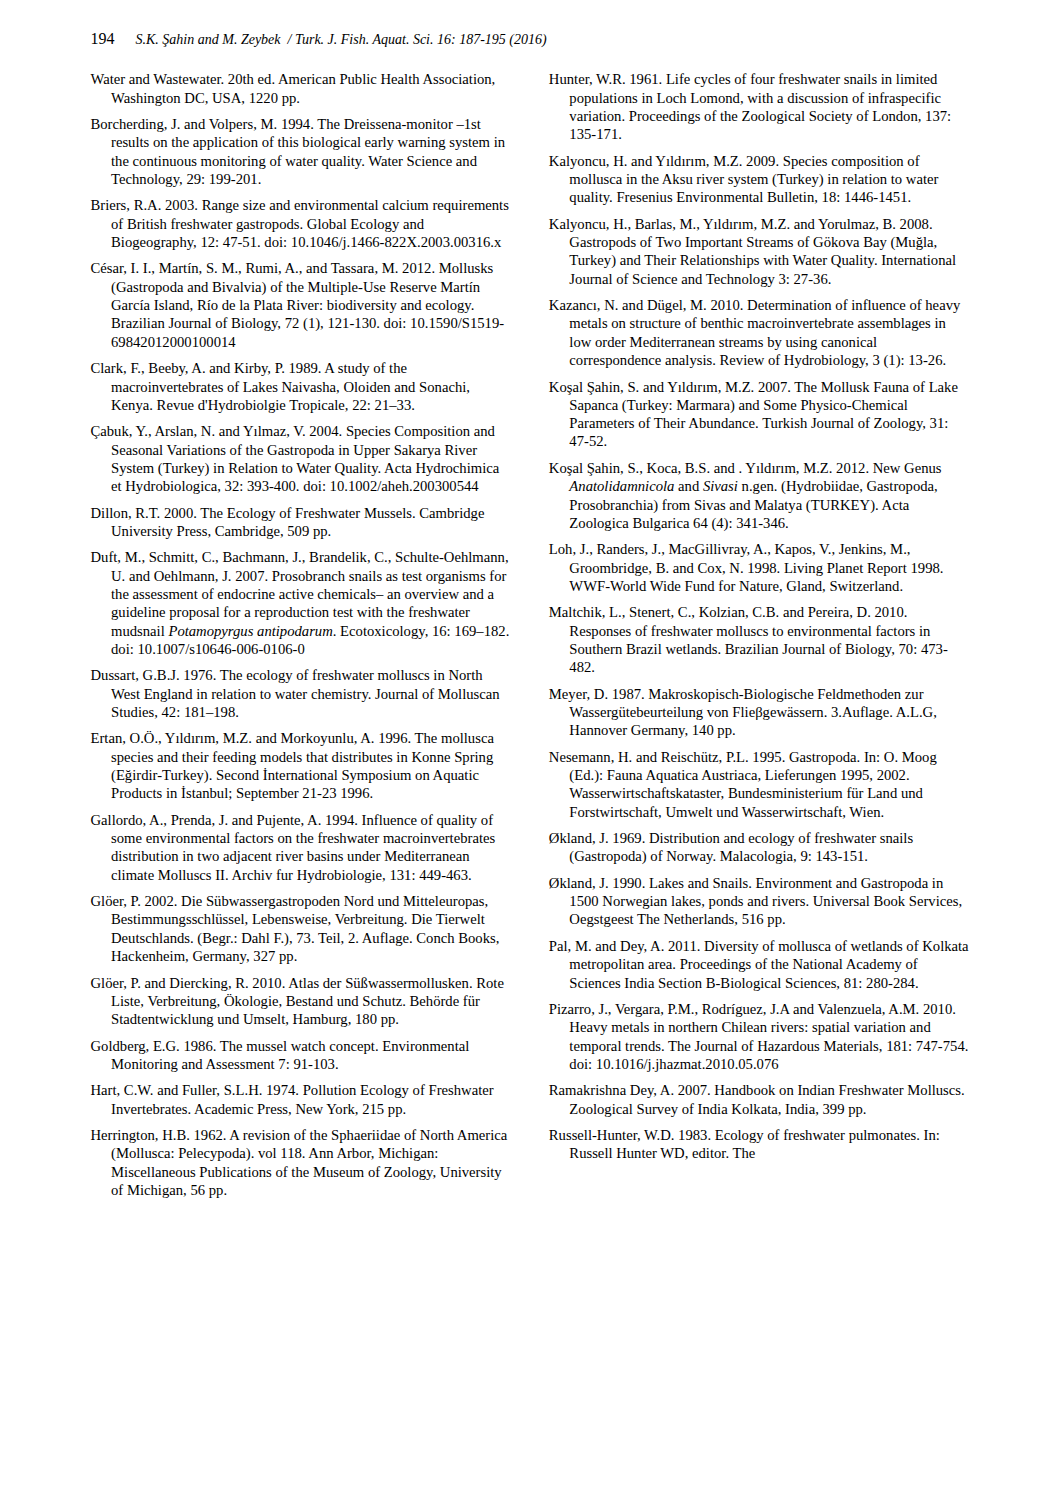194 S.K. Şahin and M. Zeybek / Turk. J. Fish. Aquat. Sci. 16: 187-195 (2016)
Water and Wastewater. 20th ed. American Public Health Association, Washington DC, USA, 1220 pp.
Borcherding, J. and Volpers, M. 1994. The Dreissena-monitor –1st results on the application of this biological early warning system in the continuous monitoring of water quality. Water Science and Technology, 29: 199-201.
Briers, R.A. 2003. Range size and environmental calcium requirements of British freshwater gastropods. Global Ecology and Biogeography, 12: 47-51. doi: 10.1046/j.1466-822X.2003.00316.x
César, I. I., Martín, S. M., Rumi, A., and Tassara, M. 2012. Mollusks (Gastropoda and Bivalvia) of the Multiple-Use Reserve Martín García Island, Río de la Plata River: biodiversity and ecology. Brazilian Journal of Biology, 72 (1), 121-130. doi: 10.1590/S1519-69842012000100014
Clark, F., Beeby, A. and Kirby, P. 1989. A study of the macroinvertebrates of Lakes Naivasha, Oloiden and Sonachi, Kenya. Revue d'Hydrobiolgie Tropicale, 22: 21–33.
Çabuk, Y., Arslan, N. and Yılmaz, V. 2004. Species Composition and Seasonal Variations of the Gastropoda in Upper Sakarya River System (Turkey) in Relation to Water Quality. Acta Hydrochimica et Hydrobiologica, 32: 393-400. doi: 10.1002/aheh.200300544
Dillon, R.T. 2000. The Ecology of Freshwater Mussels. Cambridge University Press, Cambridge, 509 pp.
Duft, M., Schmitt, C., Bachmann, J., Brandelik, C., Schulte-Oehlmann, U. and Oehlmann, J. 2007. Prosobranch snails as test organisms for the assessment of endocrine active chemicals– an overview and a guideline proposal for a reproduction test with the freshwater mudsnail Potamopyrgus antipodarum. Ecotoxicology, 16: 169–182. doi: 10.1007/s10646-006-0106-0
Dussart, G.B.J. 1976. The ecology of freshwater molluscs in North West England in relation to water chemistry. Journal of Molluscan Studies, 42: 181–198.
Ertan, O.Ö., Yıldırım, M.Z. and Morkoyunlu, A. 1996. The mollusca species and their feeding models that distributes in Konne Spring (Eğirdir-Turkey). Second İnternational Symposium on Aquatic Products in İstanbul; September 21-23 1996.
Gallordo, A., Prenda, J. and Pujente, A. 1994. Influence of quality of some environmental factors on the freshwater macroinvertebrates distribution in two adjacent river basins under Mediterranean climate Molluscs II. Archiv fur Hydrobiologie, 131: 449-463.
Glöer, P. 2002. Die Sübwassergastropoden Nord und Mitteleuropas, Bestimmungsschlüssel, Lebensweise, Verbreitung. Die Tierwelt Deutschlands. (Begr.: Dahl F.), 73. Teil, 2. Auflage. Conch Books, Hackenheim, Germany, 327 pp.
Glöer, P. and Diercking, R. 2010. Atlas der Süßwassermollusken. Rote Liste, Verbreitung, Ökologie, Bestand und Schutz. Behörde für Stadtentwicklung und Umselt, Hamburg, 180 pp.
Goldberg, E.G. 1986. The mussel watch concept. Environmental Monitoring and Assessment 7: 91-103.
Hart, C.W. and Fuller, S.L.H. 1974. Pollution Ecology of Freshwater Invertebrates. Academic Press, New York, 215 pp.
Herrington, H.B. 1962. A revision of the Sphaeriidae of North America (Mollusca: Pelecypoda). vol 118. Ann Arbor, Michigan: Miscellaneous Publications of the Museum of Zoology, University of Michigan, 56 pp.
Hunter, W.R. 1961. Life cycles of four freshwater snails in limited populations in Loch Lomond, with a discussion of infraspecific variation. Proceedings of the Zoological Society of London, 137: 135-171.
Kalyoncu, H. and Yıldırım, M.Z. 2009. Species composition of mollusca in the Aksu river system (Turkey) in relation to water quality. Fresenius Environmental Bulletin, 18: 1446-1451.
Kalyoncu, H., Barlas, M., Yıldırım, M.Z. and Yorulmaz, B. 2008. Gastropods of Two Important Streams of Gökova Bay (Muğla, Turkey) and Their Relationships with Water Quality. International Journal of Science and Technology 3: 27-36.
Kazancı, N. and Dügel, M. 2010. Determination of influence of heavy metals on structure of benthic macroinvertebrate assemblages in low order Mediterranean streams by using canonical correspondence analysis. Review of Hydrobiology, 3 (1): 13-26.
Koşal Şahin, S. and Yıldırım, M.Z. 2007. The Mollusk Fauna of Lake Sapanca (Turkey: Marmara) and Some Physico-Chemical Parameters of Their Abundance. Turkish Journal of Zoology, 31: 47-52.
Koşal Şahin, S., Koca, B.S. and . Yıldırım, M.Z. 2012. New Genus Anatolidamnicola and Sivasi n.gen. (Hydrobiidae, Gastropoda, Prosobranchia) from Sivas and Malatya (TURKEY). Acta Zoologica Bulgarica 64 (4): 341-346.
Loh, J., Randers, J., MacGillivray, A., Kapos, V., Jenkins, M., Groombridge, B. and Cox, N. 1998. Living Planet Report 1998. WWF-World Wide Fund for Nature, Gland, Switzerland.
Maltchik, L., Stenert, C., Kolzian, C.B. and Pereira, D. 2010. Responses of freshwater molluscs to environmental factors in Southern Brazil wetlands. Brazilian Journal of Biology, 70: 473-482.
Meyer, D. 1987. Makroskopisch-Biologische Feldmethoden zur Wassergütebeurteilung von Flieβgewässern. 3.Auflage. A.L.G, Hannover Germany, 140 pp.
Nesemann, H. and Reischütz, P.L. 1995. Gastropoda. In: O. Moog (Ed.): Fauna Aquatica Austriaca, Lieferungen 1995, 2002. Wasserwirtschaftskataster, Bundesministerium für Land und Forstwirtschaft, Umwelt und Wasserwirtschaft, Wien.
Økland, J. 1969. Distribution and ecology of freshwater snails (Gastropoda) of Norway. Malacologia, 9: 143-151.
Økland, J. 1990. Lakes and Snails. Environment and Gastropoda in 1500 Norwegian lakes, ponds and rivers. Universal Book Services, Oegstgeest The Netherlands, 516 pp.
Pal, M. and Dey, A. 2011. Diversity of mollusca of wetlands of Kolkata metropolitan area. Proceedings of the National Academy of Sciences India Section B-Biological Sciences, 81: 280-284.
Pizarro, J., Vergara, P.M., Rodríguez, J.A and Valenzuela, A.M. 2010. Heavy metals in northern Chilean rivers: spatial variation and temporal trends. The Journal of Hazardous Materials, 181: 747-754. doi: 10.1016/j.jhazmat.2010.05.076
Ramakrishna Dey, A. 2007. Handbook on Indian Freshwater Molluscs. Zoological Survey of India Kolkata, India, 399 pp.
Russell-Hunter, W.D. 1983. Ecology of freshwater pulmonates. In: Russell Hunter WD, editor. The